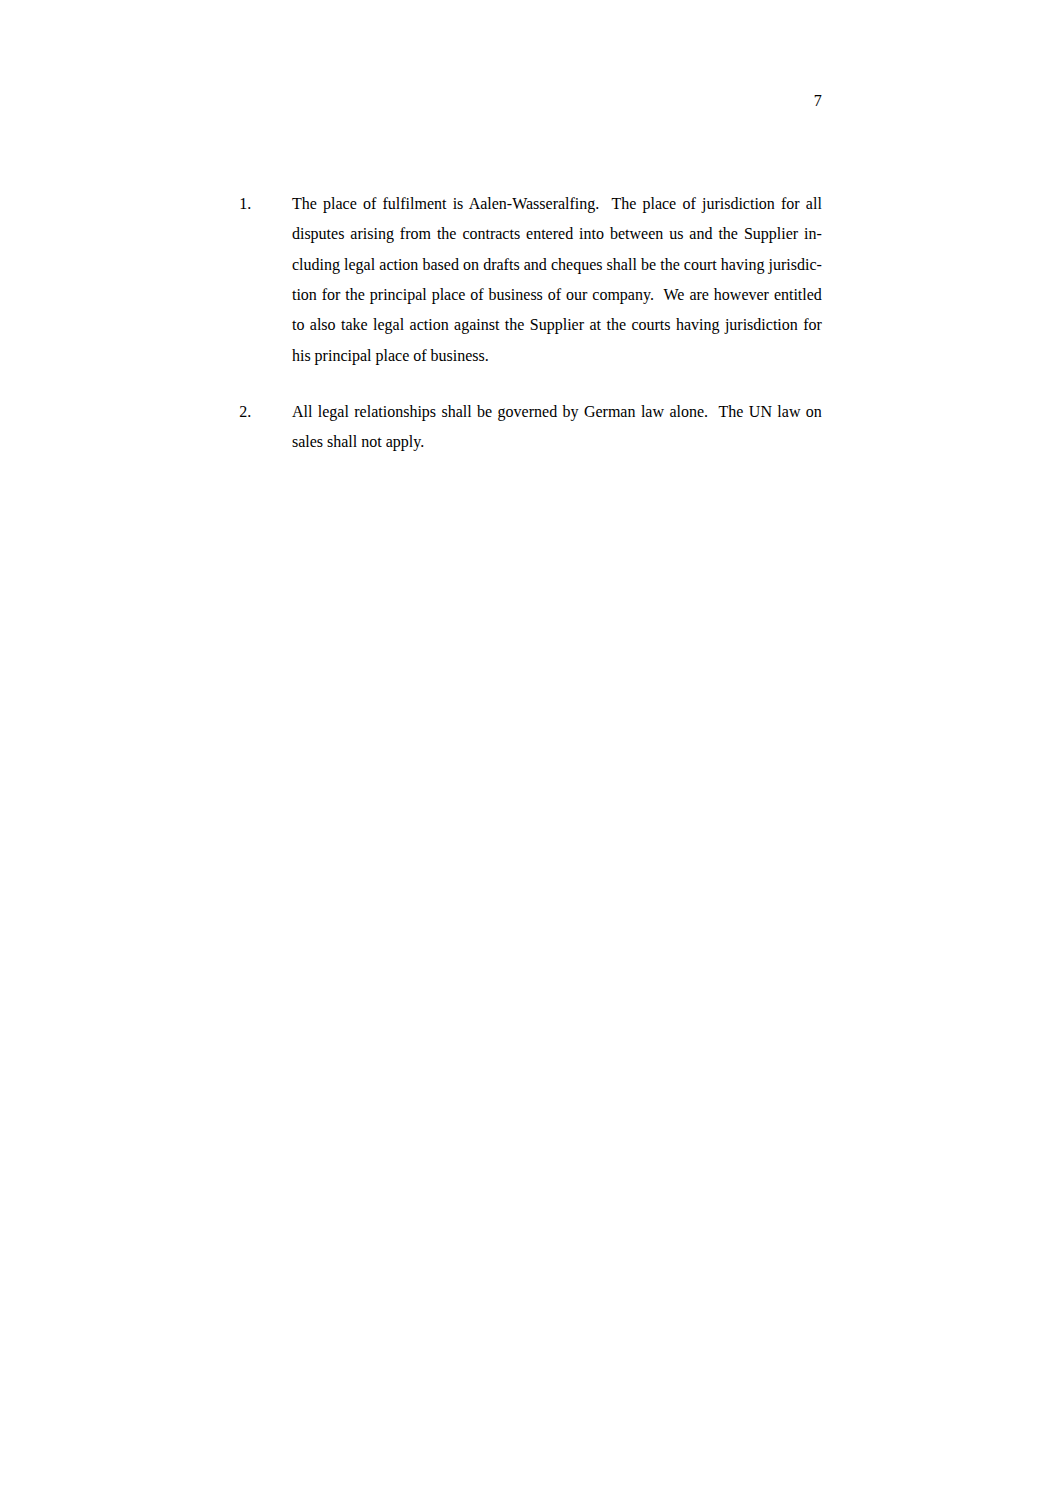7
1. The place of fulfilment is Aalen-Wasseralfing. The place of jurisdiction for all disputes arising from the contracts entered into between us and the Supplier including legal action based on drafts and cheques shall be the court having jurisdiction for the principal place of business of our company. We are however entitled to also take legal action against the Supplier at the courts having jurisdiction for his principal place of business.
2. All legal relationships shall be governed by German law alone. The UN law on sales shall not apply.